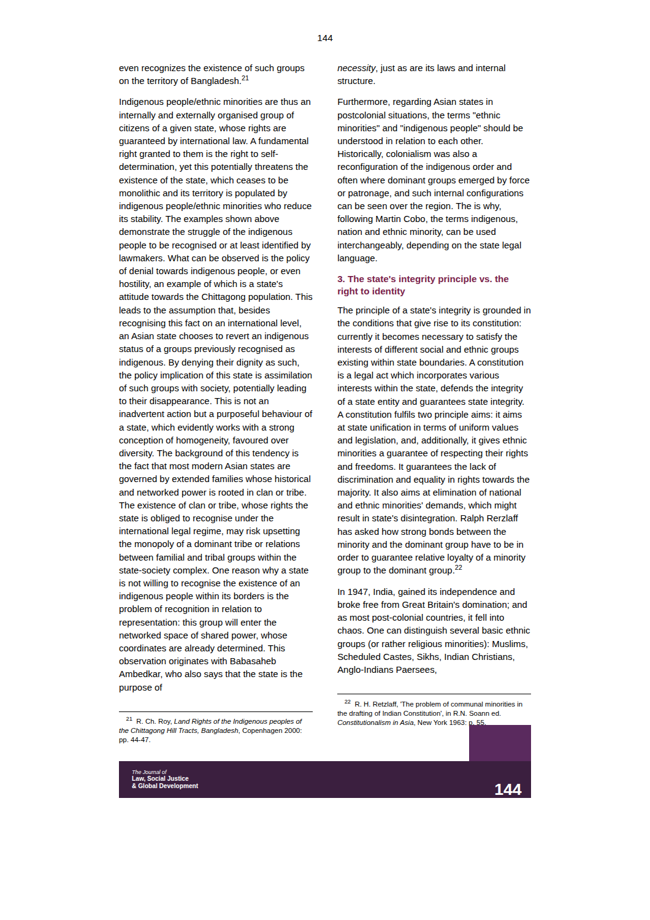144
even recognizes the existence of such groups on the territory of Bangladesh.21
Indigenous people/ethnic minorities are thus an internally and externally organised group of citizens of a given state, whose rights are guaranteed by international law. A fundamental right granted to them is the right to self-determination, yet this potentially threatens the existence of the state, which ceases to be monolithic and its territory is populated by indigenous people/ethnic minorities who reduce its stability. The examples shown above demonstrate the struggle of the indigenous people to be recognised or at least identified by lawmakers. What can be observed is the policy of denial towards indigenous people, or even hostility, an example of which is a state's attitude towards the Chittagong population. This leads to the assumption that, besides recognising this fact on an international level, an Asian state chooses to revert an indigenous status of a groups previously recognised as indigenous. By denying their dignity as such, the policy implication of this state is assimilation of such groups with society, potentially leading to their disappearance. This is not an inadvertent action but a purposeful behaviour of a state, which evidently works with a strong conception of homogeneity, favoured over diversity. The background of this tendency is the fact that most modern Asian states are governed by extended families whose historical and networked power is rooted in clan or tribe. The existence of clan or tribe, whose rights the state is obliged to recognise under the international legal regime, may risk upsetting the monopoly of a dominant tribe or relations between familial and tribal groups within the state-society complex. One reason why a state is not willing to recognise the existence of an indigenous people within its borders is the problem of recognition in relation to representation: this group will enter the networked space of shared power, whose coordinates are already determined. This observation originates with Babasaheb Ambedkar, who also says that the state is the purpose of
21 R. Ch. Roy, Land Rights of the Indigenous peoples of the Chittagong Hill Tracts, Bangladesh, Copenhagen 2000: pp. 44-47.
necessity, just as are its laws and internal structure.
Furthermore, regarding Asian states in postcolonial situations, the terms "ethnic minorities" and "indigenous people" should be understood in relation to each other. Historically, colonialism was also a reconfiguration of the indigenous order and often where dominant groups emerged by force or patronage, and such internal configurations can be seen over the region. The is why, following Martin Cobo, the terms indigenous, nation and ethnic minority, can be used interchangeably, depending on the state legal language.
3. The state's integrity principle vs. the right to identity
The principle of a state's integrity is grounded in the conditions that give rise to its constitution: currently it becomes necessary to satisfy the interests of different social and ethnic groups existing within state boundaries. A constitution is a legal act which incorporates various interests within the state, defends the integrity of a state entity and guarantees state integrity. A constitution fulfils two principle aims: it aims at state unification in terms of uniform values and legislation, and, additionally, it gives ethnic minorities a guarantee of respecting their rights and freedoms. It guarantees the lack of discrimination and equality in rights towards the majority. It also aims at elimination of national and ethnic minorities' demands, which might result in state's disintegration. Ralph Rerzlaff has asked how strong bonds between the minority and the dominant group have to be in order to guarantee relative loyalty of a minority group to the dominant group.22
In 1947, India, gained its independence and broke free from Great Britain's domination; and as most post-colonial countries, it fell into chaos. One can distinguish several basic ethnic groups (or rather religious minorities): Muslims, Scheduled Castes, Sikhs, Indian Christians, Anglo-Indians Paersees,
22 R. H. Retzlaff, 'The problem of communal minorities in the drafting of Indian Constitution', in R.N. Soann ed. Constitutionalism in Asia, New York 1963: p. 55.
The Journal of Law, Social Justice
& Global Development
144